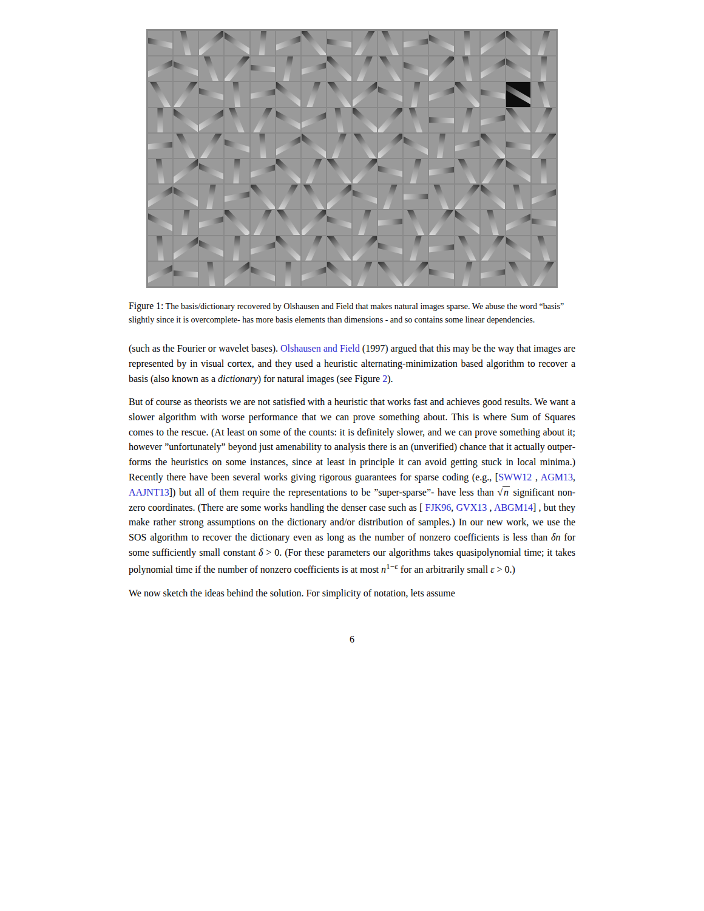Figure 1: The basis/dictionary recovered by Olshausen and Field that makes natural images sparse. We abuse the word “basis” slightly since it is overcomplete- has more basis elements than dimensions - and so contains some linear dependencies.
(such as the Fourier or wavelet bases). Olshausen and Field (1997) argued that this may be the way that images are represented by in visual cortex, and they used a heuristic alternating-minimization based algorithm to recover a basis (also known as a dictionary) for natural images (see Figure 2).
But of course as theorists we are not satisfied with a heuristic that works fast and achieves good results. We want a slower algorithm with worse performance that we can prove something about. This is where Sum of Squares comes to the rescue. (At least on some of the counts: it is definitely slower, and we can prove something about it; however ”unfortunately” beyond just amenability to analysis there is an (unverified) chance that it actually outperforms the heuristics on some instances, since at least in principle it can avoid getting stuck in local minima.) Recently there have been several works giving rigorous guarantees for sparse coding (e.g., [SWW12 , AGM13, AAJNT13]) but all of them require the representations to be ”super-sparse”- have less than √n significant non-zero coordinates. (There are some works handling the denser case such as [ FJK96, GVX13 , ABGM14] , but they make rather strong assumptions on the dictionary and/or distribution of samples.) In our new work, we use the SOS algorithm to recover the dictionary even as long as the number of nonzero coefficients is less than δn for some sufficiently small constant δ > 0. (For these parameters our algorithms takes quasipolynomial time; it takes polynomial time if the number of nonzero coefficients is at most n1−ε for an arbitrarily small ε > 0.)
We now sketch the ideas behind the solution. For simplicity of notation, lets assume
6